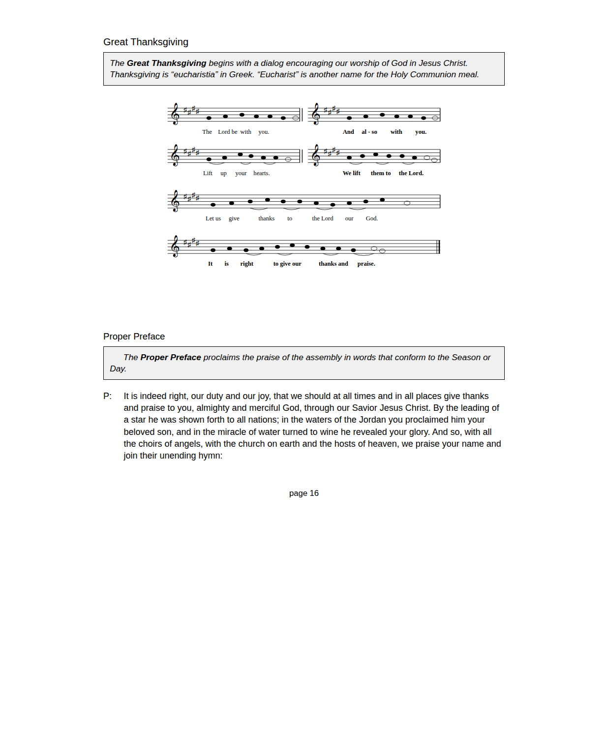Great Thanksgiving
The Great Thanksgiving begins with a dialog encouraging our worship of God in Jesus Christ. Thanksgiving is “eucharistia” in Greek. “Eucharist” is another name for the Holy Communion meal.
𝄞 ♯ ♯ ♯ ♯ 𝄞 ♯ ♯ ♯ ♯ The Lord be with you. And al - so with you. 𝄞 ♯ ♯ ♯ ♯ 𝄞 ♯ ♯ ♯ ♯ Lift up your hearts. We lift them to the Lord. 𝄞 ♯ ♯ ♯ ♯ Let us give thanks to the Lord our God. 𝄞 ♯ ♯ ♯ ♯ It is right to give our thanks and praise.
Proper Preface
The Proper Preface proclaims the praise of the assembly in words that conform to the Season or Day.
P:
It is indeed right, our duty and our joy, that we should at all times and in all places give thanks and praise to you, almighty and merciful God, through our Savior Jesus Christ. By the leading of a star he was shown forth to all nations; in the waters of the Jordan you proclaimed him your beloved son, and in the miracle of water turned to wine he revealed your glory. And so, with all the choirs of angels, with the church on earth and the hosts of heaven, we praise your name and join their unending hymn:
page 16